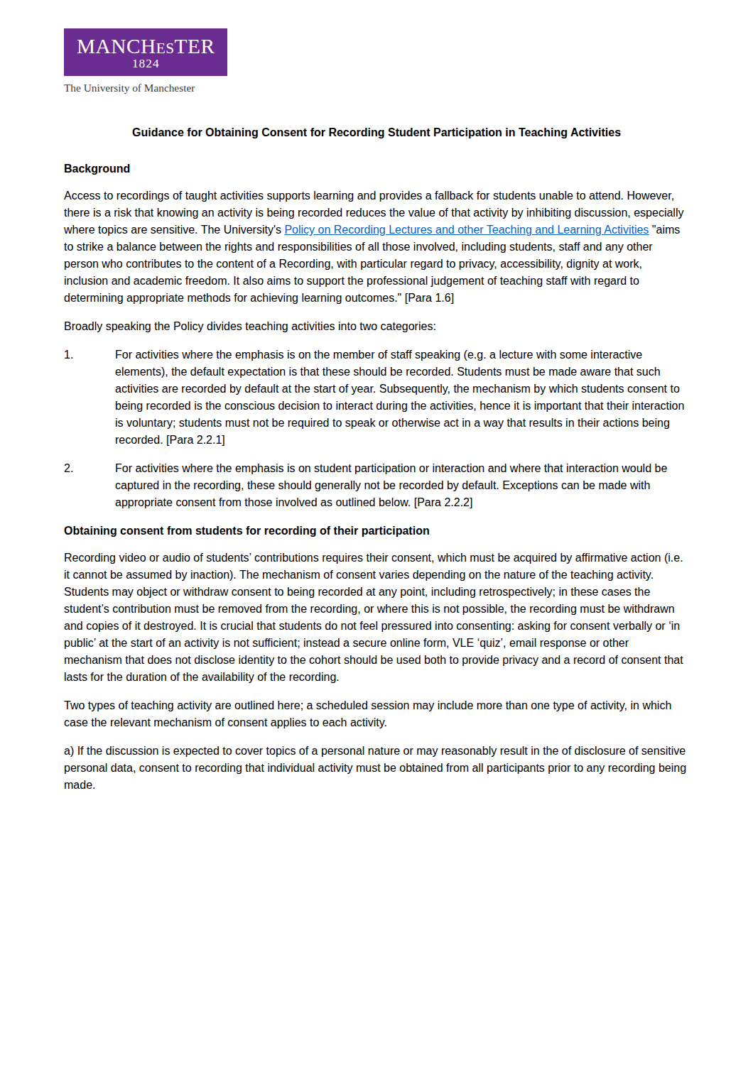MANCHESTER
1824
The University of Manchester
Guidance for Obtaining Consent for Recording Student Participation in Teaching Activities
Background
Access to recordings of taught activities supports learning and provides a fallback for students unable to attend. However, there is a risk that knowing an activity is being recorded reduces the value of that activity by inhibiting discussion, especially where topics are sensitive. The University's Policy on Recording Lectures and other Teaching and Learning Activities "aims to strike a balance between the rights and responsibilities of all those involved, including students, staff and any other person who contributes to the content of a Recording, with particular regard to privacy, accessibility, dignity at work, inclusion and academic freedom. It also aims to support the professional judgement of teaching staff with regard to determining appropriate methods for achieving learning outcomes." [Para 1.6]
Broadly speaking the Policy divides teaching activities into two categories:
1. For activities where the emphasis is on the member of staff speaking (e.g. a lecture with some interactive elements), the default expectation is that these should be recorded. Students must be made aware that such activities are recorded by default at the start of year. Subsequently, the mechanism by which students consent to being recorded is the conscious decision to interact during the activities, hence it is important that their interaction is voluntary; students must not be required to speak or otherwise act in a way that results in their actions being recorded. [Para 2.2.1]
2. For activities where the emphasis is on student participation or interaction and where that interaction would be captured in the recording, these should generally not be recorded by default. Exceptions can be made with appropriate consent from those involved as outlined below. [Para 2.2.2]
Obtaining consent from students for recording of their participation
Recording video or audio of students’ contributions requires their consent, which must be acquired by affirmative action (i.e. it cannot be assumed by inaction). The mechanism of consent varies depending on the nature of the teaching activity. Students may object or withdraw consent to being recorded at any point, including retrospectively; in these cases the student’s contribution must be removed from the recording, or where this is not possible, the recording must be withdrawn and copies of it destroyed. It is crucial that students do not feel pressured into consenting: asking for consent verbally or ‘in public’ at the start of an activity is not sufficient; instead a secure online form, VLE ‘quiz’, email response or other mechanism that does not disclose identity to the cohort should be used both to provide privacy and a record of consent that lasts for the duration of the availability of the recording.
Two types of teaching activity are outlined here; a scheduled session may include more than one type of activity, in which case the relevant mechanism of consent applies to each activity.
a) If the discussion is expected to cover topics of a personal nature or may reasonably result in the of disclosure of sensitive personal data, consent to recording that individual activity must be obtained from all participants prior to any recording being made.